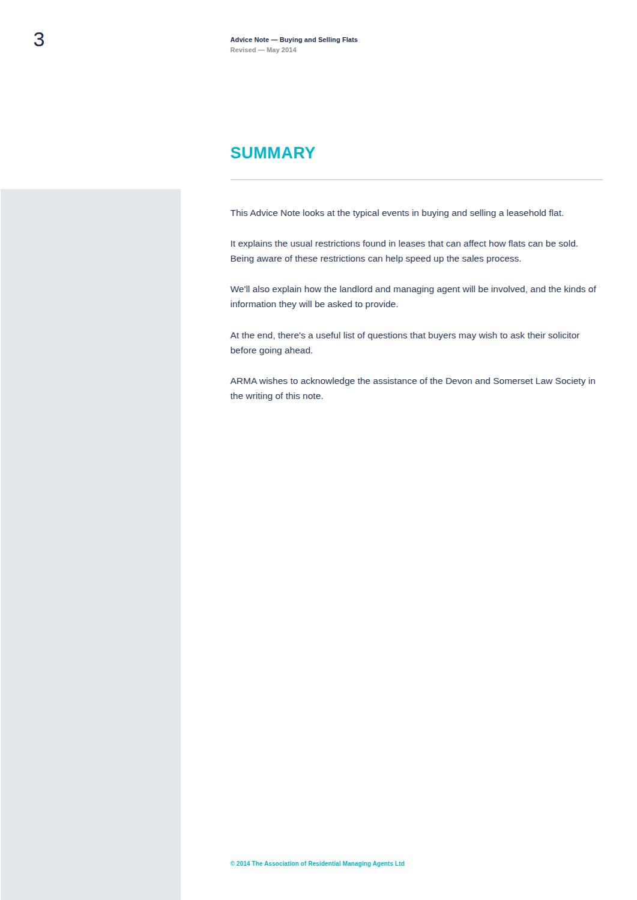3
Advice Note — Buying and Selling Flats
Revised — May 2014
SUMMARY
This Advice Note looks at the typical events in buying and selling a leasehold flat.
It explains the usual restrictions found in leases that can affect how flats can be sold. Being aware of these restrictions can help speed up the sales process.
We'll also explain how the landlord and managing agent will be involved, and the kinds of information they will be asked to provide.
At the end, there's a useful list of questions that buyers may wish to ask their solicitor before going ahead.
ARMA wishes to acknowledge the assistance of the Devon and Somerset Law Society in the writing of this note.
© 2014 The Association of Residential Managing Agents Ltd